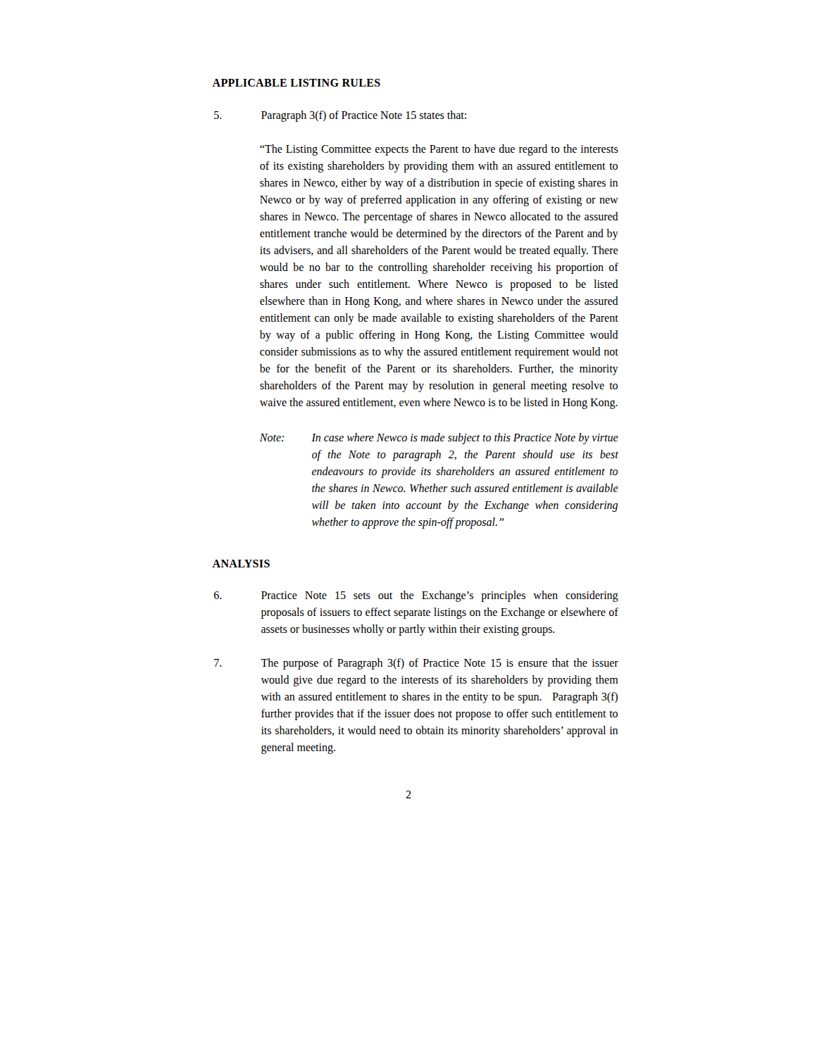APPLICABLE LISTING RULES
5.
Paragraph 3(f) of Practice Note 15 states that:
“The Listing Committee expects the Parent to have due regard to the interests of its existing shareholders by providing them with an assured entitlement to shares in Newco, either by way of a distribution in specie of existing shares in Newco or by way of preferred application in any offering of existing or new shares in Newco. The percentage of shares in Newco allocated to the assured entitlement tranche would be determined by the directors of the Parent and by its advisers, and all shareholders of the Parent would be treated equally. There would be no bar to the controlling shareholder receiving his proportion of shares under such entitlement. Where Newco is proposed to be listed elsewhere than in Hong Kong, and where shares in Newco under the assured entitlement can only be made available to existing shareholders of the Parent by way of a public offering in Hong Kong, the Listing Committee would consider submissions as to why the assured entitlement requirement would not be for the benefit of the Parent or its shareholders. Further, the minority shareholders of the Parent may by resolution in general meeting resolve to waive the assured entitlement, even where Newco is to be listed in Hong Kong.
Note:
In case where Newco is made subject to this Practice Note by virtue of the Note to paragraph 2, the Parent should use its best endeavours to provide its shareholders an assured entitlement to the shares in Newco. Whether such assured entitlement is available will be taken into account by the Exchange when considering whether to approve the spin-off proposal.”
ANALYSIS
6.
Practice Note 15 sets out the Exchange’s principles when considering proposals of issuers to effect separate listings on the Exchange or elsewhere of assets or businesses wholly or partly within their existing groups.
7.
The purpose of Paragraph 3(f) of Practice Note 15 is ensure that the issuer would give due regard to the interests of its shareholders by providing them with an assured entitlement to shares in the entity to be spun. Paragraph 3(f) further provides that if the issuer does not propose to offer such entitlement to its shareholders, it would need to obtain its minority shareholders’ approval in general meeting.
2